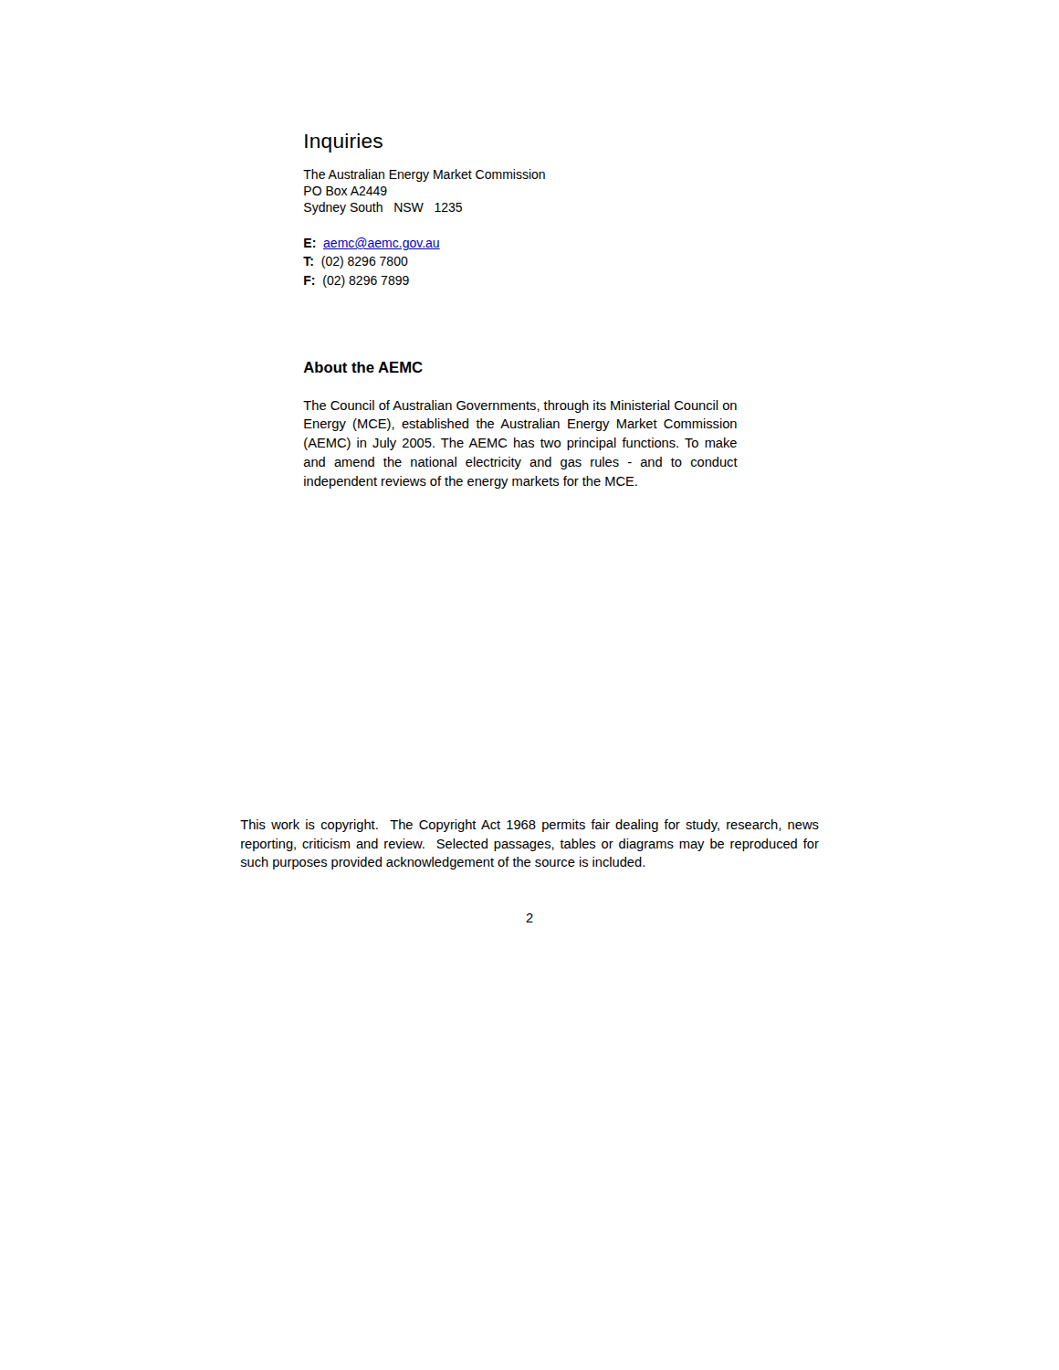Inquiries
The Australian Energy Market Commission
PO Box A2449
Sydney South NSW 1235
E: aemc@aemc.gov.au
T: (02) 8296 7800
F: (02) 8296 7899
About the AEMC
The Council of Australian Governments, through its Ministerial Council on Energy (MCE), established the Australian Energy Market Commission (AEMC) in July 2005. The AEMC has two principal functions. To make and amend the national electricity and gas rules - and to conduct independent reviews of the energy markets for the MCE.
This work is copyright. The Copyright Act 1968 permits fair dealing for study, research, news reporting, criticism and review. Selected passages, tables or diagrams may be reproduced for such purposes provided acknowledgement of the source is included.
2